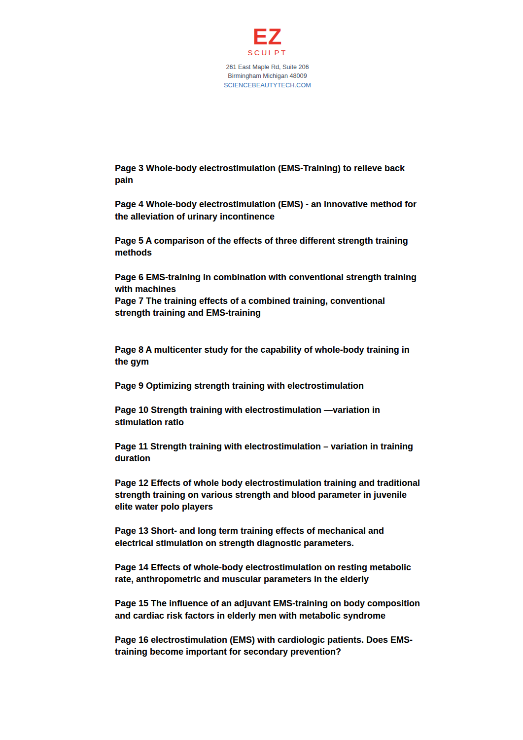EZ
SCULPT
261 East Maple Rd, Suite 206
Birmingham Michigan 48009
SCIENCEBEAUTYTECH.COM
Page 3 Whole-body electrostimulation (EMS-Training) to relieve back pain
Page 4 Whole-body electrostimulation (EMS) - an innovative method for the alleviation of urinary incontinence
Page 5 A comparison of the effects of three different strength training methods
Page 6 EMS-training in combination with conventional strength training with machines
Page 7 The training effects of a combined training, conventional strength training and EMS-training
Page 8 A multicenter study for the capability of whole-body training in the gym
Page 9 Optimizing strength training with electrostimulation
Page 10 Strength training with electrostimulation —variation in stimulation ratio
Page 11 Strength training with electrostimulation – variation in training duration
Page 12 Effects of whole body electrostimulation training and traditional strength training on various strength and blood parameter in juvenile elite water polo players
Page 13 Short- and long term training effects of mechanical and electrical stimulation on strength diagnostic parameters.
Page 14 Effects of whole-body electrostimulation on resting metabolic rate, anthropometric and muscular parameters in the elderly
Page 15 The influence of an adjuvant EMS-training on body composition and cardiac risk factors in elderly men with metabolic syndrome
Page 16 electrostimulation (EMS) with cardiologic patients. Does EMS-training become important for secondary prevention?